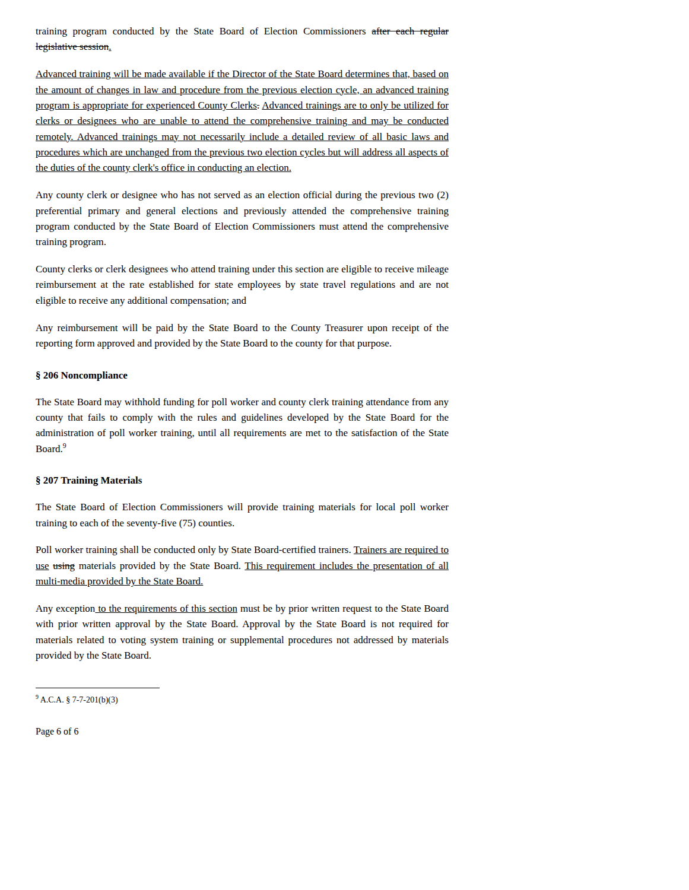training program conducted by the State Board of Election Commissioners after each regular legislative session.
Advanced training will be made available if the Director of the State Board determines that, based on the amount of changes in law and procedure from the previous election cycle, an advanced training program is appropriate for experienced County Clerks. Advanced trainings are to only be utilized for clerks or designees who are unable to attend the comprehensive training and may be conducted remotely. Advanced trainings may not necessarily include a detailed review of all basic laws and procedures which are unchanged from the previous two election cycles but will address all aspects of the duties of the county clerk's office in conducting an election.
Any county clerk or designee who has not served as an election official during the previous two (2) preferential primary and general elections and previously attended the comprehensive training program conducted by the State Board of Election Commissioners must attend the comprehensive training program.
County clerks or clerk designees who attend training under this section are eligible to receive mileage reimbursement at the rate established for state employees by state travel regulations and are not eligible to receive any additional compensation; and
Any reimbursement will be paid by the State Board to the County Treasurer upon receipt of the reporting form approved and provided by the State Board to the county for that purpose.
§ 206 Noncompliance
The State Board may withhold funding for poll worker and county clerk training attendance from any county that fails to comply with the rules and guidelines developed by the State Board for the administration of poll worker training, until all requirements are met to the satisfaction of the State Board.9
§ 207 Training Materials
The State Board of Election Commissioners will provide training materials for local poll worker training to each of the seventy-five (75) counties.
Poll worker training shall be conducted only by State Board-certified trainers. Trainers are required to use using materials provided by the State Board. This requirement includes the presentation of all multi-media provided by the State Board.
Any exception to the requirements of this section must be by prior written request to the State Board with prior written approval by the State Board. Approval by the State Board is not required for materials related to voting system training or supplemental procedures not addressed by materials provided by the State Board.
9 A.C.A. § 7-7-201(b)(3)
Page 6 of 6